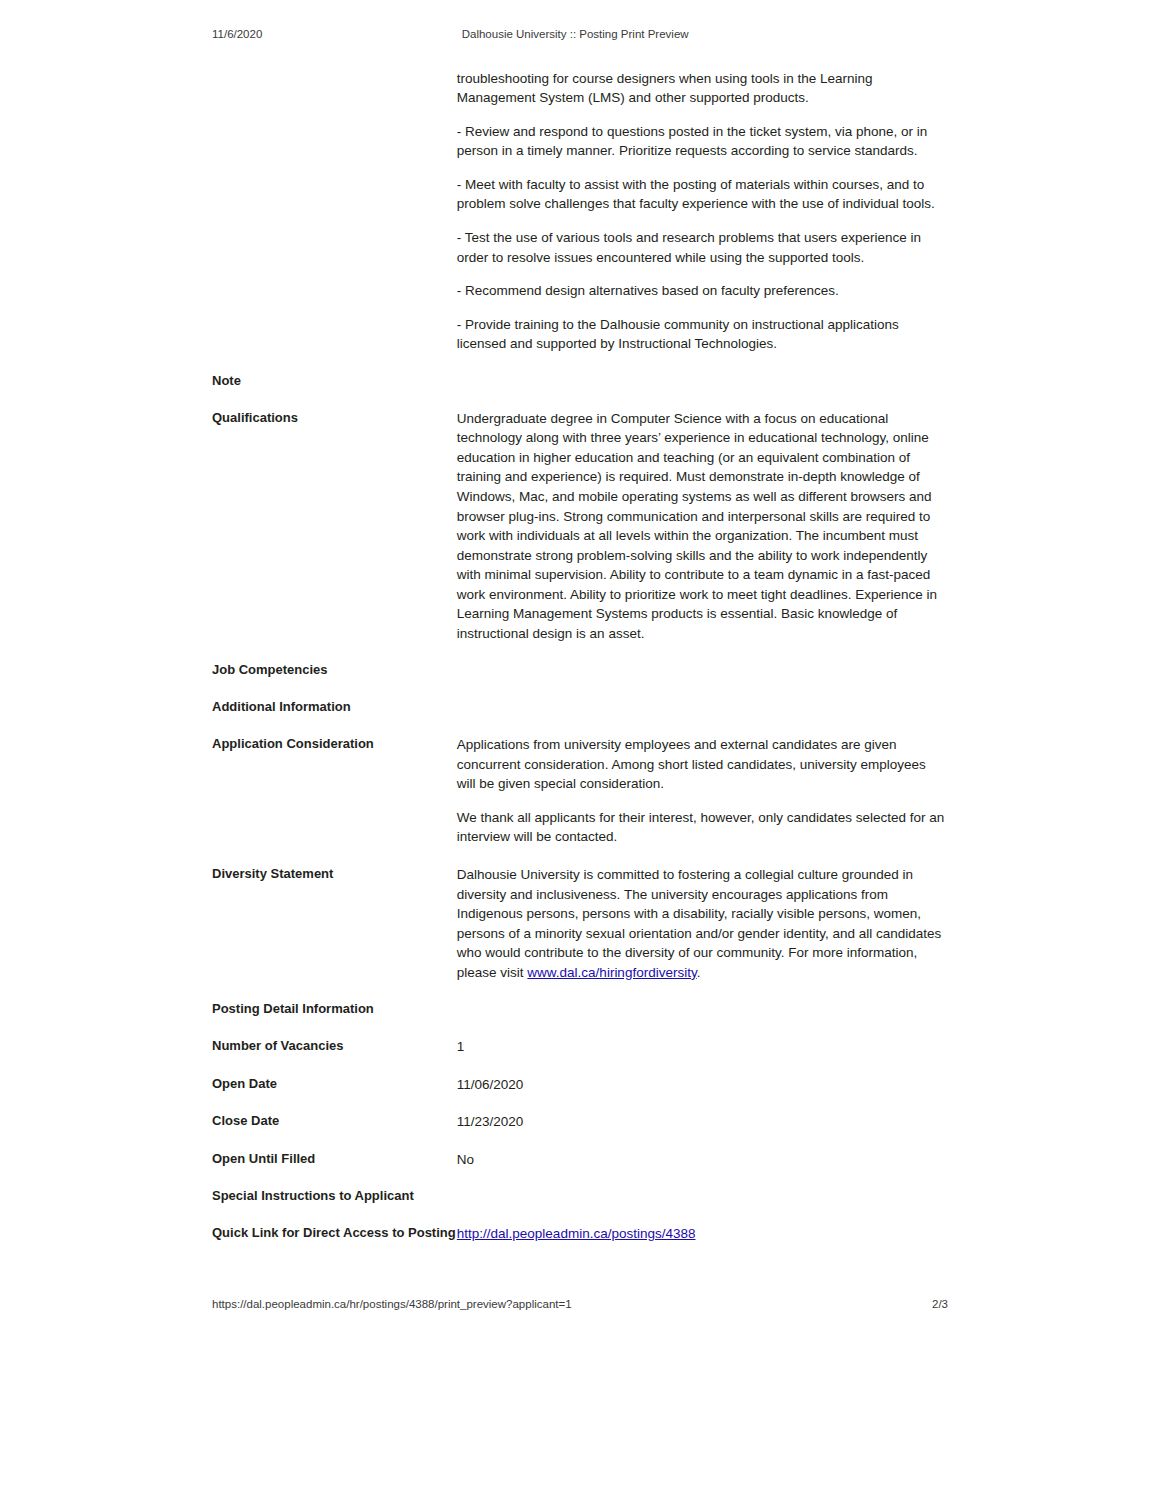11/6/2020
Dalhousie University :: Posting Print Preview
| | troubleshooting for course designers when using tools in the Learning Management System (LMS) and other supported products. - Review and respond to questions posted in the ticket system, via phone, or in person in a timely manner. Prioritize requests according to service standards. - Meet with faculty to assist with the posting of materials within courses, and to problem solve challenges that faculty experience with the use of individual tools. - Test the use of various tools and research problems that users experience in order to resolve issues encountered while using the supported tools. - Recommend design alternatives based on faculty preferences. - Provide training to the Dalhousie community on instructional applications licensed and supported by Instructional Technologies. |
| Note | |
| Qualifications | Undergraduate degree in Computer Science with a focus on educational technology along with three years’ experience in educational technology, online education in higher education and teaching (or an equivalent combination of training and experience) is required. Must demonstrate in-depth knowledge of Windows, Mac, and mobile operating systems as well as different browsers and browser plug-ins. Strong communication and interpersonal skills are required to work with individuals at all levels within the organization. The incumbent must demonstrate strong problem-solving skills and the ability to work independently with minimal supervision. Ability to contribute to a team dynamic in a fast-paced work environment. Ability to prioritize work to meet tight deadlines. Experience in Learning Management Systems products is essential. Basic knowledge of instructional design is an asset. |
| Job Competencies | |
| Additional Information | |
| Application Consideration | Applications from university employees and external candidates are given concurrent consideration. Among short listed candidates, university employees will be given special consideration. We thank all applicants for their interest, however, only candidates selected for an interview will be contacted. |
| Diversity Statement | Dalhousie University is committed to fostering a collegial culture grounded in diversity and inclusiveness. The university encourages applications from Indigenous persons, persons with a disability, racially visible persons, women, persons of a minority sexual orientation and/or gender identity, and all candidates who would contribute to the diversity of our community. For more information, please visit www.dal.ca/hiringfordiversity . |
| Posting Detail Information | |
| Number of Vacancies | 1 |
| Open Date | 11/06/2020 |
| Close Date | 11/23/2020 |
| Open Until Filled | No |
| Special Instructions to Applicant | |
| Quick Link for Direct Access to Posting | http://dal.peopleadmin.ca/postings/4388 |
https://dal.peopleadmin.ca/hr/postings/4388/print_preview?applicant=1
2/3